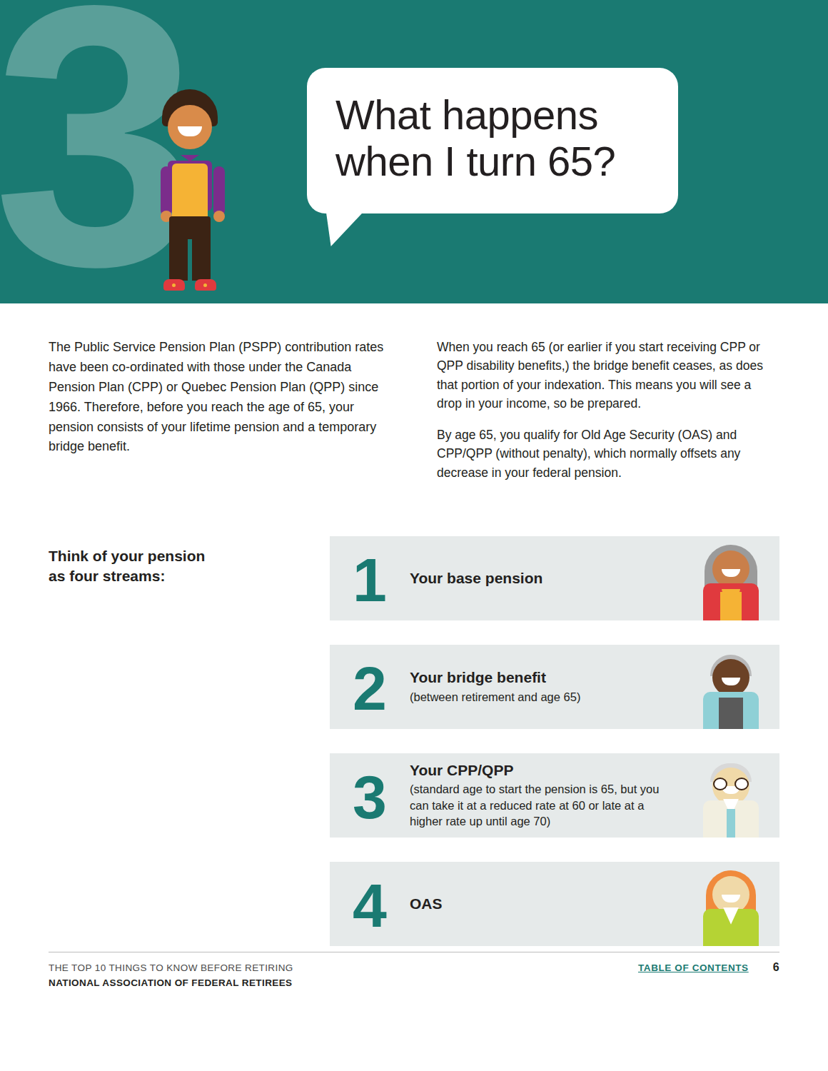3
What happens
when I turn 65?
The Public Service Pension Plan (PSPP) contribution rates have been co-ordinated with those under the Canada Pension Plan (CPP) or Quebec Pension Plan (QPP) since 1966. Therefore, before you reach the age of 65, your pension consists of your lifetime pension and a temporary bridge benefit.
When you reach 65 (or earlier if you start receiving CPP or QPP disability benefits,) the bridge benefit ceases, as does that portion of your indexation. This means you will see a drop in your income, so be prepared.
By age 65, you qualify for Old Age Security (OAS) and CPP/QPP (without penalty), which normally offsets any decrease in your federal pension.
Think of your pension
as four streams:
1
Your base pension
2
Your bridge benefit (between retirement and age 65)
3
Your CPP/QPP (standard age to start the pension is 65, but you can take it at a reduced rate at 60 or late at a higher rate up until age 70)
4
OAS
THE TOP 10 THINGS TO KNOW BEFORE RETIRING
NATIONAL ASSOCIATION OF FEDERAL RETIREES
TABLE OF CONTENTS 6